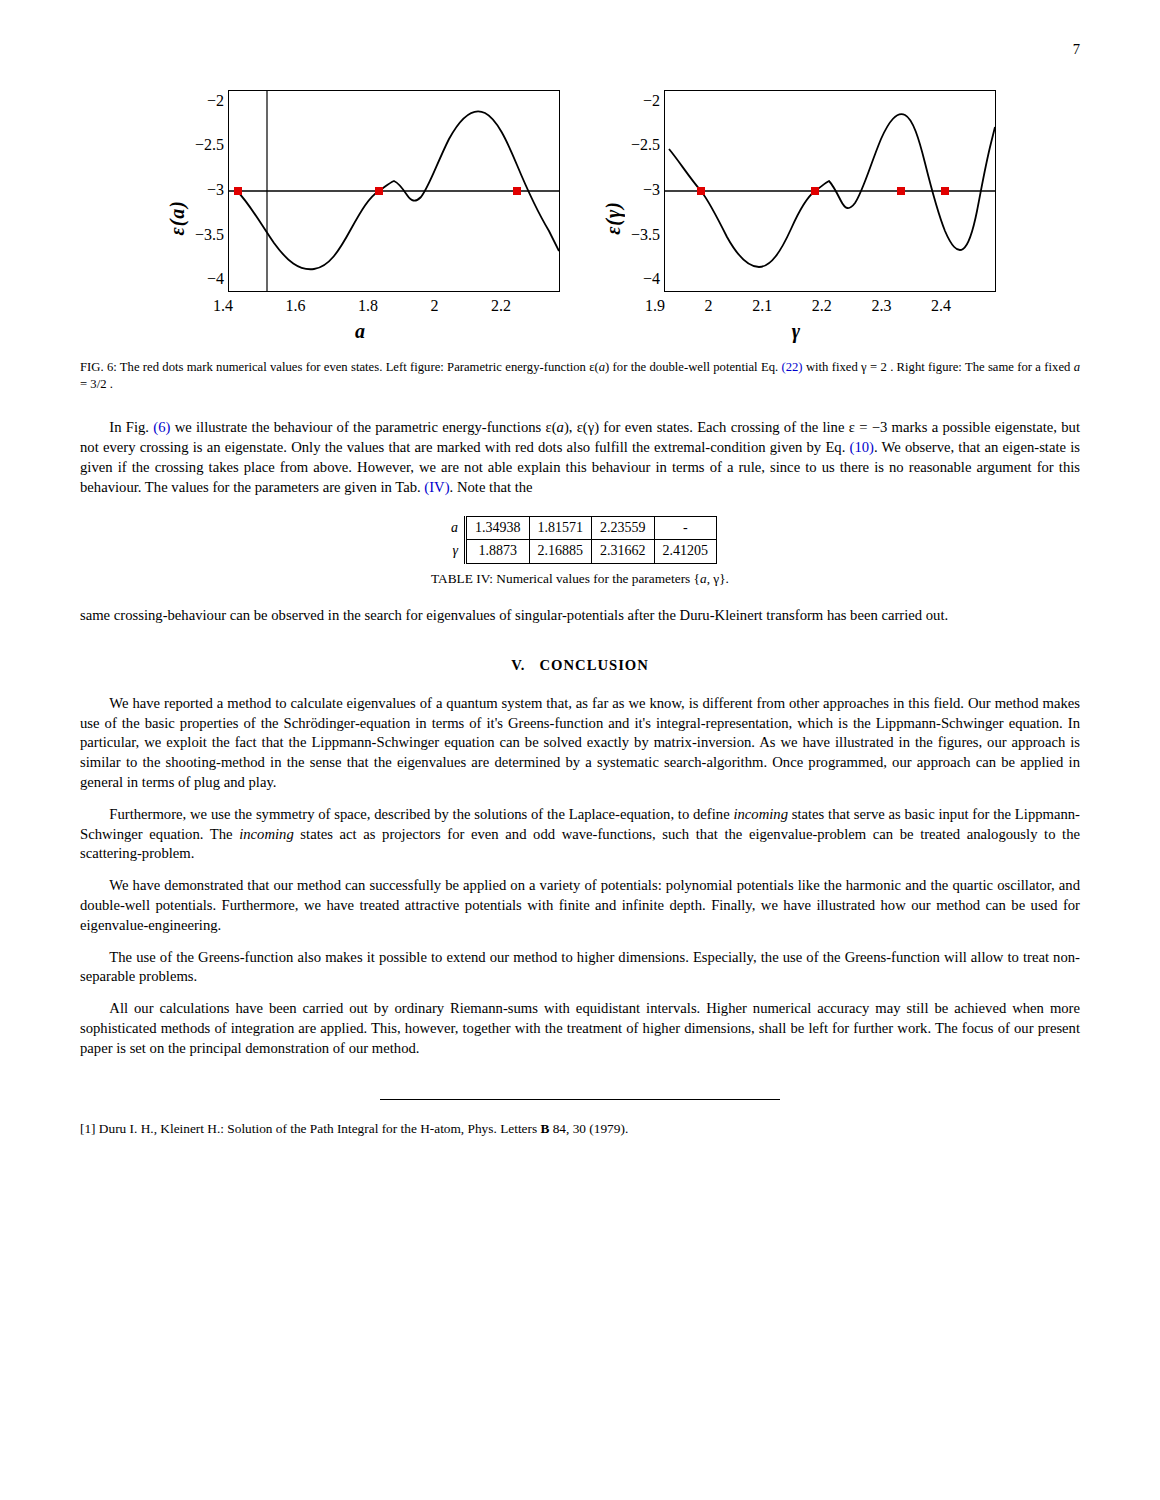7
ε(a)
−2 −2.5 −3 −3.5 −4
1.4 1.6 1.8 2 2.2
a
ε(γ)
−2 −2.5 −3 −3.5 −4
1.9 2 2.1 2.2 2.3 2.4
γ
FIG. 6: The red dots mark numerical values for even states. Left figure: Parametric energy-function ε(a) for the double-well potential Eq. (22) with fixed γ = 2 . Right figure: The same for a fixed a = 3/2 .
In Fig. (6) we illustrate the behaviour of the parametric energy-functions ε(a), ε(γ) for even states. Each crossing of the line ε = −3 marks a possible eigenstate, but not every crossing is an eigenstate. Only the values that are marked with red dots also fulfill the extremal-condition given by Eq. (10). We observe, that an eigen-state is given if the crossing takes place from above. However, we are not able explain this behaviour in terms of a rule, since to us there is no reasonable argument for this behaviour. The values for the parameters are given in Tab. (IV). Note that the
| a | 1.34938 | 1.81571 | 2.23559 | - |
| γ | 1.8873 | 2.16885 | 2.31662 | 2.41205 |
TABLE IV: Numerical values for the parameters {a, γ}.
same crossing-behaviour can be observed in the search for eigenvalues of singular-potentials after the Duru-Kleinert transform has been carried out.
V. CONCLUSION
We have reported a method to calculate eigenvalues of a quantum system that, as far as we know, is different from other approaches in this field. Our method makes use of the basic properties of the Schrödinger-equation in terms of it's Greens-function and it's integral-representation, which is the Lippmann-Schwinger equation. In particular, we exploit the fact that the Lippmann-Schwinger equation can be solved exactly by matrix-inversion. As we have illustrated in the figures, our approach is similar to the shooting-method in the sense that the eigenvalues are determined by a systematic search-algorithm. Once programmed, our approach can be applied in general in terms of plug and play.
Furthermore, we use the symmetry of space, described by the solutions of the Laplace-equation, to define incoming states that serve as basic input for the Lippmann-Schwinger equation. The incoming states act as projectors for even and odd wave-functions, such that the eigenvalue-problem can be treated analogously to the scattering-problem.
We have demonstrated that our method can successfully be applied on a variety of potentials: polynomial potentials like the harmonic and the quartic oscillator, and double-well potentials. Furthermore, we have treated attractive potentials with finite and infinite depth. Finally, we have illustrated how our method can be used for eigenvalue-engineering.
The use of the Greens-function also makes it possible to extend our method to higher dimensions. Especially, the use of the Greens-function will allow to treat non-separable problems.
All our calculations have been carried out by ordinary Riemann-sums with equidistant intervals. Higher numerical accuracy may still be achieved when more sophisticated methods of integration are applied. This, however, together with the treatment of higher dimensions, shall be left for further work. The focus of our present paper is set on the principal demonstration of our method.
[1] Duru I. H., Kleinert H.: Solution of the Path Integral for the H-atom, Phys. Letters B 84, 30 (1979).